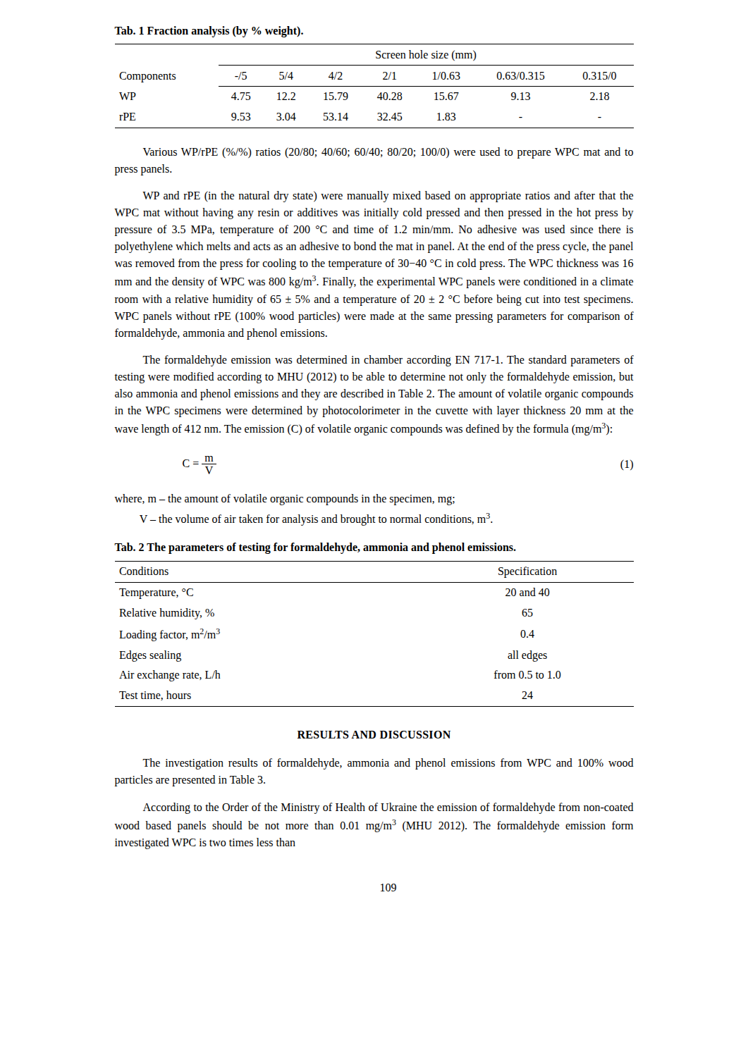Tab. 1 Fraction analysis (by % weight).
| Components | Screen hole size (mm) |
| -/5 | 5/4 | 4/2 | 2/1 | 1/0.63 | 0.63/0.315 | 0.315/0 |
| WP | 4.75 | 12.2 | 15.79 | 40.28 | 15.67 | 9.13 | 2.18 |
| rPE | 9.53 | 3.04 | 53.14 | 32.45 | 1.83 | - | - |
Various WP/rPE (%/%) ratios (20/80; 40/60; 60/40; 80/20; 100/0) were used to prepare WPC mat and to press panels.
WP and rPE (in the natural dry state) were manually mixed based on appropriate ratios and after that the WPC mat without having any resin or additives was initially cold pressed and then pressed in the hot press by pressure of 3.5 MPa, temperature of 200 °C and time of 1.2 min/mm. No adhesive was used since there is polyethylene which melts and acts as an adhesive to bond the mat in panel. At the end of the press cycle, the panel was removed from the press for cooling to the temperature of 30−40 °C in cold press. The WPC thickness was 16 mm and the density of WPC was 800 kg/m3. Finally, the experimental WPC panels were conditioned in a climate room with a relative humidity of 65 ± 5% and a temperature of 20 ± 2 °C before being cut into test specimens. WPC panels without rPE (100% wood particles) were made at the same pressing parameters for comparison of formaldehyde, ammonia and phenol emissions.
The formaldehyde emission was determined in chamber according EN 717-1. The standard parameters of testing were modified according to MHU (2012) to be able to determine not only the formaldehyde emission, but also ammonia and phenol emissions and they are described in Table 2. The amount of volatile organic compounds in the WPC specimens were determined by photocolorimeter in the cuvette with layer thickness 20 mm at the wave length of 412 nm. The emission (C) of volatile organic compounds was defined by the formula (mg/m3):
C = mV (1)
where, m – the amount of volatile organic compounds in the specimen, mg;
V – the volume of air taken for analysis and brought to normal conditions, m3.
Tab. 2 The parameters of testing for formaldehyde, ammonia and phenol emissions.
| Conditions | Specification |
| Temperature, °C | 20 and 40 |
| Relative humidity, % | 65 |
| Loading factor, m 2 /m 3 | 0.4 |
| Edges sealing | all edges |
| Air exchange rate, L/h | from 0.5 to 1.0 |
| Test time, hours | 24 |
RESULTS AND DISCUSSION
The investigation results of formaldehyde, ammonia and phenol emissions from WPC and 100% wood particles are presented in Table 3.
According to the Order of the Ministry of Health of Ukraine the emission of formaldehyde from non-coated wood based panels should be not more than 0.01 mg/m3 (MHU 2012). The formaldehyde emission form investigated WPC is two times less than
109